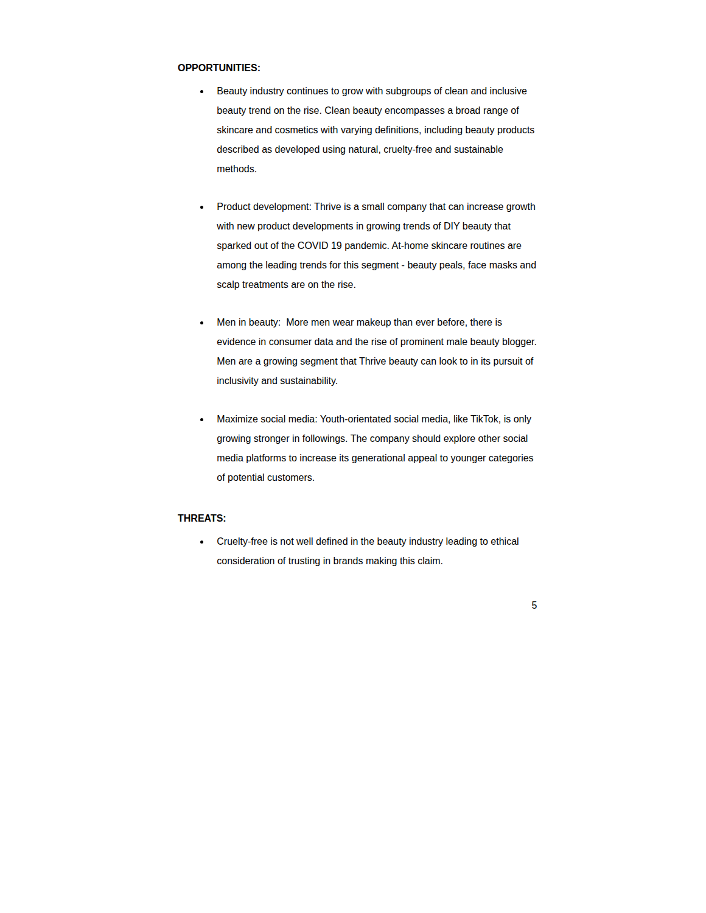OPPORTUNITIES:
Beauty industry continues to grow with subgroups of clean and inclusive beauty trend on the rise. Clean beauty encompasses a broad range of skincare and cosmetics with varying definitions, including beauty products described as developed using natural, cruelty-free and sustainable methods.
Product development: Thrive is a small company that can increase growth with new product developments in growing trends of DIY beauty that sparked out of the COVID 19 pandemic. At-home skincare routines are among the leading trends for this segment - beauty peals, face masks and scalp treatments are on the rise.
Men in beauty: More men wear makeup than ever before, there is evidence in consumer data and the rise of prominent male beauty blogger. Men are a growing segment that Thrive beauty can look to in its pursuit of inclusivity and sustainability.
Maximize social media: Youth-orientated social media, like TikTok, is only growing stronger in followings. The company should explore other social media platforms to increase its generational appeal to younger categories of potential customers.
THREATS:
Cruelty-free is not well defined in the beauty industry leading to ethical consideration of trusting in brands making this claim.
5